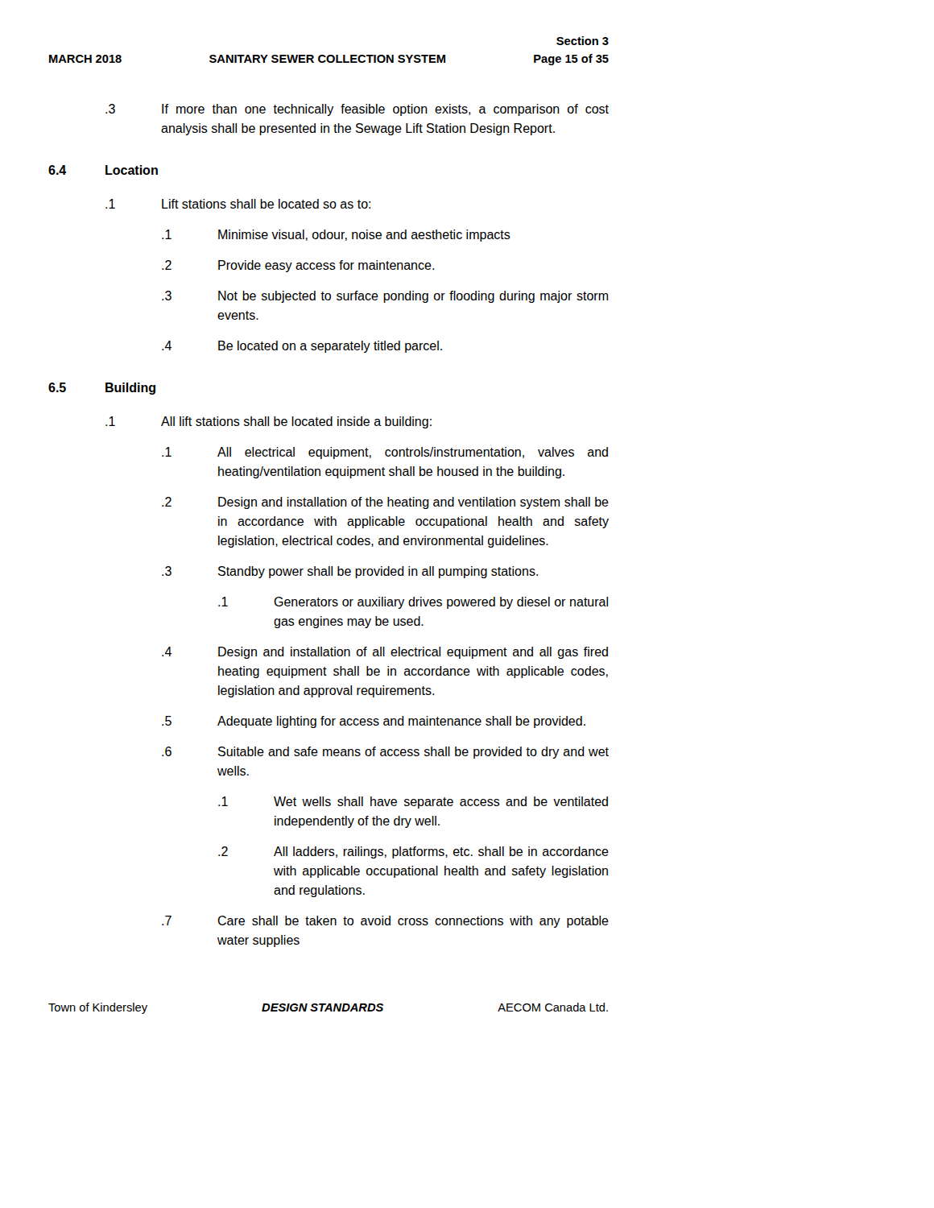Section 3
MARCH 2018
SANITARY SEWER COLLECTION SYSTEM
Page 15 of 35
.3
If more than one technically feasible option exists, a comparison of cost analysis shall be presented in the Sewage Lift Station Design Report.
6.4
Location
.1
Lift stations shall be located so as to:
.1
Minimise visual, odour, noise and aesthetic impacts
.2
Provide easy access for maintenance.
.3
Not be subjected to surface ponding or flooding during major storm events.
.4
Be located on a separately titled parcel.
6.5
Building
.1
All lift stations shall be located inside a building:
.1
All electrical equipment, controls/instrumentation, valves and heating/ventilation equipment shall be housed in the building.
.2
Design and installation of the heating and ventilation system shall be in accordance with applicable occupational health and safety legislation, electrical codes, and environmental guidelines.
.3
Standby power shall be provided in all pumping stations.
.1
Generators or auxiliary drives powered by diesel or natural gas engines may be used.
.4
Design and installation of all electrical equipment and all gas fired heating equipment shall be in accordance with applicable codes, legislation and approval requirements.
.5
Adequate lighting for access and maintenance shall be provided.
.6
Suitable and safe means of access shall be provided to dry and wet wells.
.1
Wet wells shall have separate access and be ventilated independently of the dry well.
.2
All ladders, railings, platforms, etc. shall be in accordance with applicable occupational health and safety legislation and regulations.
.7
Care shall be taken to avoid cross connections with any potable water supplies
Town of Kindersley
DESIGN STANDARDS
AECOM Canada Ltd.